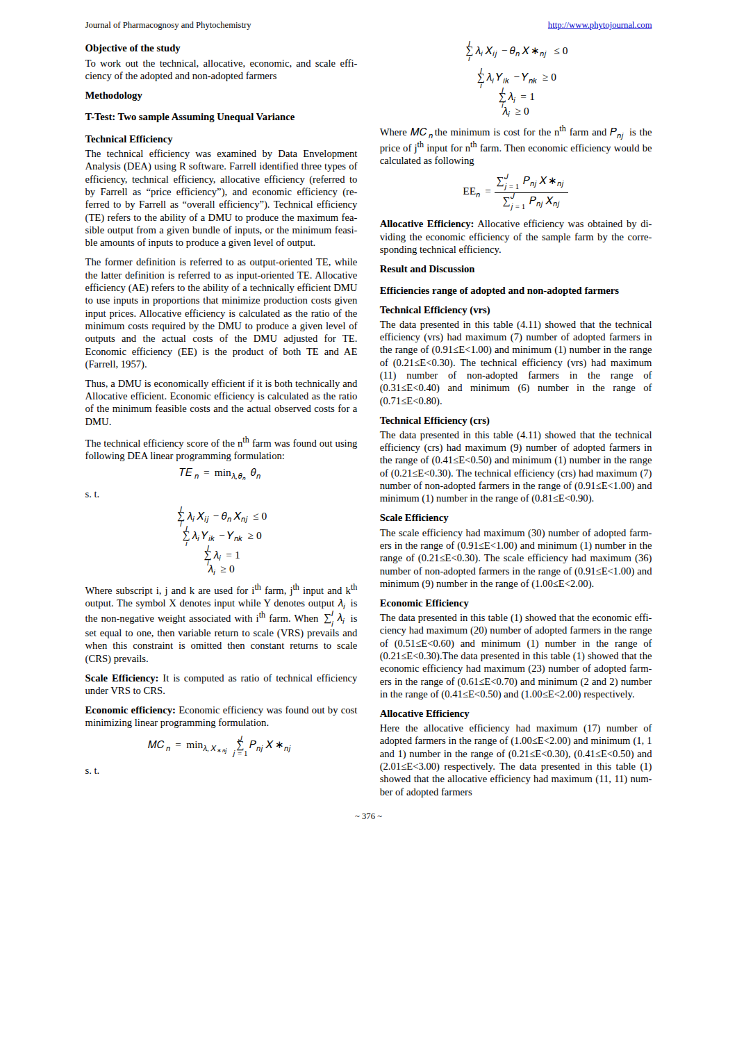Journal of Pharmacognosy and Phytochemistry http://www.phytojournal.com
Objective of the study
To work out the technical, allocative, economic, and scale efficiency of the adopted and non-adopted farmers
Methodology
T-Test: Two sample Assuming Unequal Variance
Technical Efficiency
The technical efficiency was examined by Data Envelopment Analysis (DEA) using R software. Farrell identified three types of efficiency, technical efficiency, allocative efficiency (referred to by Farrell as “price efficiency”), and economic efficiency (referred to by Farrell as “overall efficiency”). Technical efficiency (TE) refers to the ability of a DMU to produce the maximum feasible output from a given bundle of inputs, or the minimum feasible amounts of inputs to produce a given level of output.
The former definition is referred to as output-oriented TE, while the latter definition is referred to as input-oriented TE. Allocative efficiency (AE) refers to the ability of a technically efficient DMU to use inputs in proportions that minimize production costs given input prices. Allocative efficiency is calculated as the ratio of the minimum costs required by the DMU to produce a given level of outputs and the actual costs of the DMU adjusted for TE. Economic efficiency (EE) is the product of both TE and AE (Farrell, 1957).
Thus, a DMU is economically efficient if it is both technically and Allocative efficient. Economic efficiency is calculated as the ratio of the minimum feasible costs and the actual observed costs for a DMU.
The technical efficiency score of the nth farm was found out using following DEA linear programming formulation:
TE n = minλ,θn θn
s. t.
∑ i I λi Xij − θn Xnj ≤ 0 ∑ i I λi Yik − Ynk ≥ 0 ∑ i I λi = 1 λi ≥ 0
Where subscript i, j and k are used for ith farm, jth input and kth output. The symbol X denotes input while Y denotes output λi is the non-negative weight associated with ith farm. When ∑iIλi is set equal to one, then variable return to scale (VRS) prevails and when this constraint is omitted then constant returns to scale (CRS) prevails.
Scale Efficiency: It is computed as ratio of technical efficiency under VRS to CRS.
Economic efficiency: Economic efficiency was found out by cost minimizing linear programming formulation.
MC n = minλ,X∗nj ∑ j=1 J Pnj X ∗nj
s. t.
∑ i I λi Xij − θn X ∗nj ≤ 0
∑ i I λi Yik − Ynk ≥ 0 ∑ i I λi = 1 λi ≥ 0
Where MCnthe minimum is cost for the nth farm and Pnj is the price of jth input for nth farm. Then economic efficiency would be calculated as following
EEn = ∑j=1J Pnj X ∗nj ∑j=1J Pnj Xnj
Allocative Efficiency: Allocative efficiency was obtained by dividing the economic efficiency of the sample farm by the corresponding technical efficiency.
Result and Discussion
Efficiencies range of adopted and non-adopted farmers
Technical Efficiency (vrs)
The data presented in this table (4.11) showed that the technical efficiency (vrs) had maximum (7) number of adopted farmers in the range of (0.91≤E<1.00) and minimum (1) number in the range of (0.21≤E<0.30). The technical efficiency (vrs) had maximum (11) number of non-adopted farmers in the range of (0.31≤E<0.40) and minimum (6) number in the range of (0.71≤E<0.80).
Technical Efficiency (crs)
The data presented in this table (4.11) showed that the technical efficiency (crs) had maximum (9) number of adopted farmers in the range of (0.41≤E<0.50) and minimum (1) number in the range of (0.21≤E<0.30). The technical efficiency (crs) had maximum (7) number of non-adopted farmers in the range of (0.91≤E<1.00) and minimum (1) number in the range of (0.81≤E<0.90).
Scale Efficiency
The scale efficiency had maximum (30) number of adopted farmers in the range of (0.91≤E<1.00) and minimum (1) number in the range of (0.21≤E<0.30). The scale efficiency had maximum (36) number of non-adopted farmers in the range of (0.91≤E<1.00) and minimum (9) number in the range of (1.00≤E<2.00).
Economic Efficiency
The data presented in this table (1) showed that the economic efficiency had maximum (20) number of adopted farmers in the range of (0.51≤E<0.60) and minimum (1) number in the range of (0.21≤E<0.30).The data presented in this table (1) showed that the economic efficiency had maximum (23) number of adopted farmers in the range of (0.61≤E<0.70) and minimum (2 and 2) number in the range of (0.41≤E<0.50) and (1.00≤E<2.00) respectively.
Allocative Efficiency
Here the allocative efficiency had maximum (17) number of adopted farmers in the range of (1.00≤E<2.00) and minimum (1, 1 and 1) number in the range of (0.21≤E<0.30), (0.41≤E<0.50) and (2.01≤E<3.00) respectively. The data presented in this table (1) showed that the allocative efficiency had maximum (11, 11) number of adopted farmers
~ 376 ~